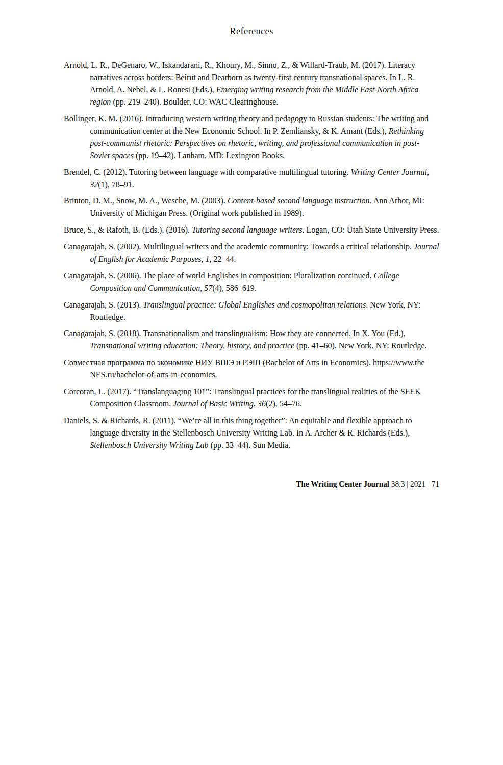References
Arnold, L. R., DeGenaro, W., Iskandarani, R., Khoury, M., Sinno, Z., & Willard-Traub, M. (2017). Literacy narratives across borders: Beirut and Dearborn as twenty-first century transnational spaces. In L. R. Arnold, A. Nebel, & L. Ronesi (Eds.), Emerging writing research from the Middle East-North Africa region (pp. 219–240). Boulder, CO: WAC Clearinghouse.
Bollinger, K. M. (2016). Introducing western writing theory and pedagogy to Russian students: The writing and communication center at the New Economic School. In P. Zemliansky, & K. Amant (Eds.), Rethinking post-communist rhetoric: Perspectives on rhetoric, writing, and professional communication in post-Soviet spaces (pp. 19–42). Lanham, MD: Lexington Books.
Brendel, C. (2012). Tutoring between language with comparative multilingual tutoring. Writing Center Journal, 32(1), 78–91.
Brinton, D. M., Snow, M. A., Wesche, M. (2003). Content-based second language instruction. Ann Arbor, MI: University of Michigan Press. (Original work published in 1989).
Bruce, S., & Rafoth, B. (Eds.). (2016). Tutoring second language writers. Logan, CO: Utah State University Press.
Canagarajah, S. (2002). Multilingual writers and the academic community: Towards a critical relationship. Journal of English for Academic Purposes, 1, 22–44.
Canagarajah, S. (2006). The place of world Englishes in composition: Pluralization continued. College Composition and Communication, 57(4), 586–619.
Canagarajah, S. (2013). Translingual practice: Global Englishes and cosmopolitan relations. New York, NY: Routledge.
Canagarajah, S. (2018). Transnationalism and translingualism: How they are connected. In X. You (Ed.), Transnational writing education: Theory, history, and practice (pp. 41–60). New York, NY: Routledge.
Совместная программа по экономике НИУ ВШЭ и РЭШ (Bachelor of Arts in Economics). https://www.the NES.ru/bachelor-of-arts-in-economics.
Corcoran, L. (2017). “Translanguaging 101”: Translingual practices for the translingual realities of the SEEK Composition Classroom. Journal of Basic Writing, 36(2), 54–76.
Daniels, S. & Richards, R. (2011). “We’re all in this thing together”: An equitable and flexible approach to language diversity in the Stellenbosch University Writing Lab. In A. Archer & R. Richards (Eds.), Stellenbosch University Writing Lab (pp. 33–44). Sun Media.
The Writing Center Journal 38.3 | 2021 71